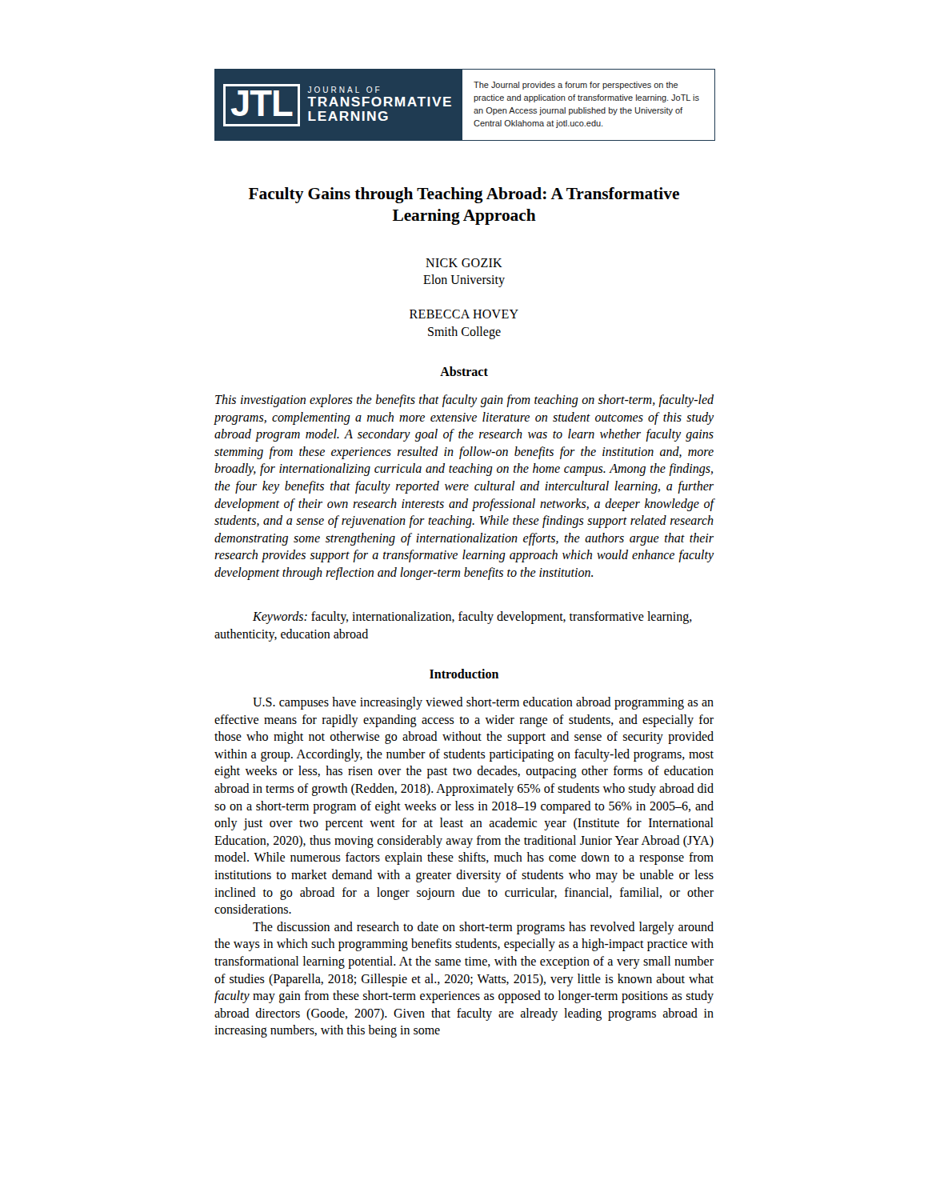JTL
JOURNAL OF TRANSFORMATIVE LEARNING
The Journal provides a forum for perspectives on the practice and application of transformative learning. JoTL is an Open Access journal published by the University of Central Oklahoma at jotl.uco.edu.
Faculty Gains through Teaching Abroad: A Transformative Learning Approach
NICK GOZIK
Elon University
REBECCA HOVEY
Smith College
Abstract
This investigation explores the benefits that faculty gain from teaching on short-term, faculty-led programs, complementing a much more extensive literature on student outcomes of this study abroad program model. A secondary goal of the research was to learn whether faculty gains stemming from these experiences resulted in follow-on benefits for the institution and, more broadly, for internationalizing curricula and teaching on the home campus. Among the findings, the four key benefits that faculty reported were cultural and intercultural learning, a further development of their own research interests and professional networks, a deeper knowledge of students, and a sense of rejuvenation for teaching. While these findings support related research demonstrating some strengthening of internationalization efforts, the authors argue that their research provides support for a transformative learning approach which would enhance faculty development through reflection and longer-term benefits to the institution.
Keywords: faculty, internationalization, faculty development, transformative learning, authenticity, education abroad
Introduction
U.S. campuses have increasingly viewed short-term education abroad programming as an effective means for rapidly expanding access to a wider range of students, and especially for those who might not otherwise go abroad without the support and sense of security provided within a group. Accordingly, the number of students participating on faculty-led programs, most eight weeks or less, has risen over the past two decades, outpacing other forms of education abroad in terms of growth (Redden, 2018). Approximately 65% of students who study abroad did so on a short-term program of eight weeks or less in 2018–19 compared to 56% in 2005–6, and only just over two percent went for at least an academic year (Institute for International Education, 2020), thus moving considerably away from the traditional Junior Year Abroad (JYA) model. While numerous factors explain these shifts, much has come down to a response from institutions to market demand with a greater diversity of students who may be unable or less inclined to go abroad for a longer sojourn due to curricular, financial, familial, or other considerations.
The discussion and research to date on short-term programs has revolved largely around the ways in which such programming benefits students, especially as a high-impact practice with transformational learning potential. At the same time, with the exception of a very small number of studies (Paparella, 2018; Gillespie et al., 2020; Watts, 2015), very little is known about what faculty may gain from these short-term experiences as opposed to longer-term positions as study abroad directors (Goode, 2007). Given that faculty are already leading programs abroad in increasing numbers, with this being in some